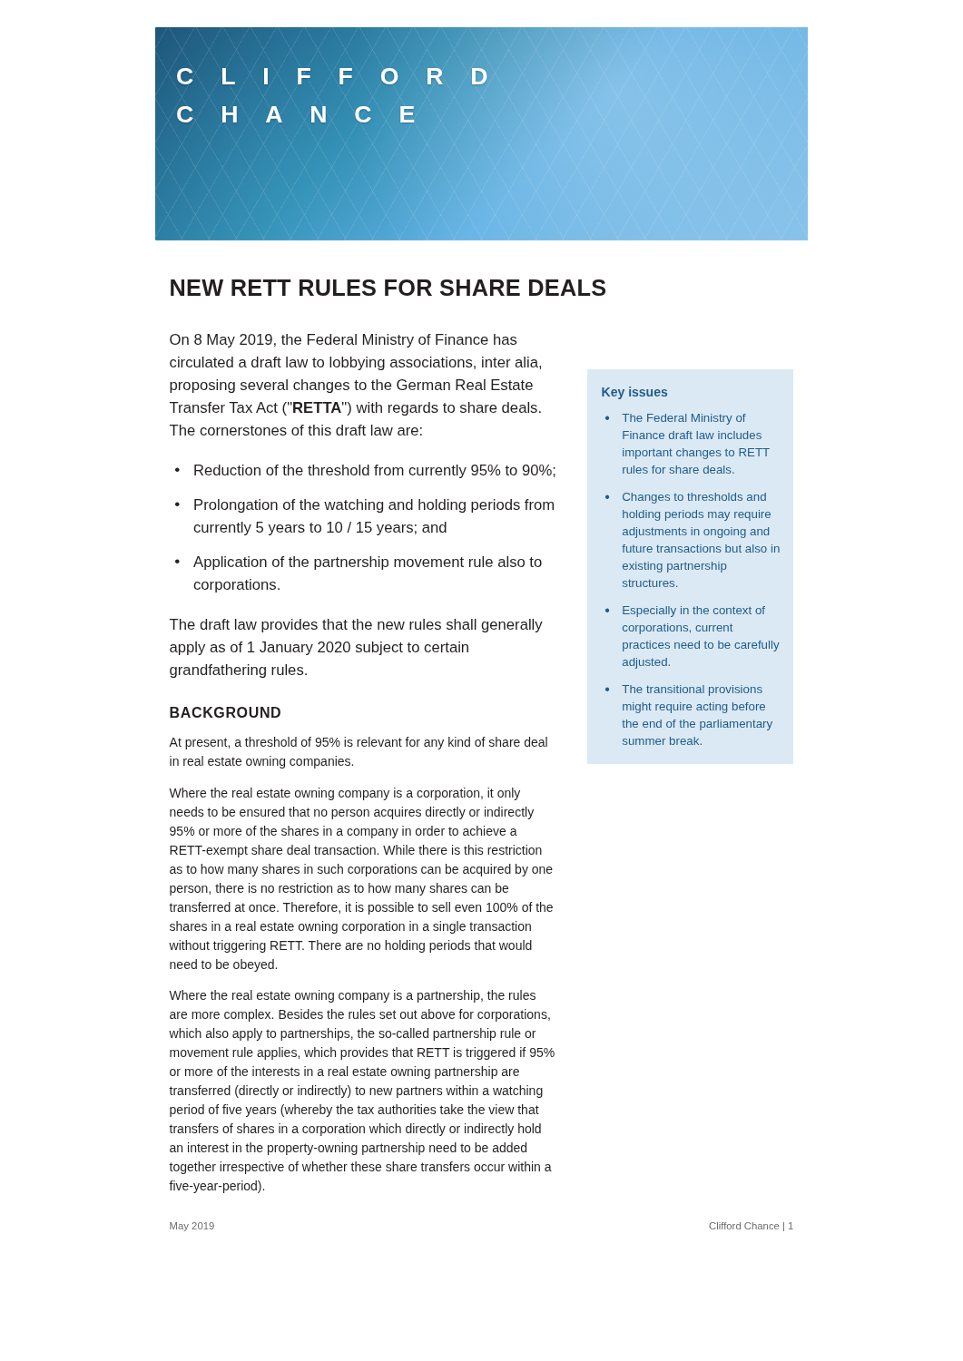C L I F F O R D
C H A N C E
NEW RETT RULES FOR SHARE DEALS
On 8 May 2019, the Federal Ministry of Finance has circulated a draft law to lobbying associations, inter alia, proposing several changes to the German Real Estate Transfer Tax Act ("RETTA") with regards to share deals. The cornerstones of this draft law are:
Reduction of the threshold from currently 95% to 90%;
Prolongation of the watching and holding periods from currently 5 years to 10 / 15 years; and
Application of the partnership movement rule also to corporations.
The draft law provides that the new rules shall generally apply as of 1 January 2020 subject to certain grandfathering rules.
BACKGROUND
At present, a threshold of 95% is relevant for any kind of share deal in real estate owning companies.
Where the real estate owning company is a corporation, it only needs to be ensured that no person acquires directly or indirectly 95% or more of the shares in a company in order to achieve a RETT-exempt share deal transaction. While there is this restriction as to how many shares in such corporations can be acquired by one person, there is no restriction as to how many shares can be transferred at once. Therefore, it is possible to sell even 100% of the shares in a real estate owning corporation in a single transaction without triggering RETT. There are no holding periods that would need to be obeyed.
Where the real estate owning company is a partnership, the rules are more complex. Besides the rules set out above for corporations, which also apply to partnerships, the so-called partnership rule or movement rule applies, which provides that RETT is triggered if 95% or more of the interests in a real estate owning partnership are transferred (directly or indirectly) to new partners within a watching period of five years (whereby the tax authorities take the view that transfers of shares in a corporation which directly or indirectly hold an interest in the property-owning partnership need to be added together irrespective of whether these share transfers occur within a five-year-period).
Key issues
The Federal Ministry of Finance draft law includes important changes to RETT rules for share deals.
Changes to thresholds and holding periods may require adjustments in ongoing and future transactions but also in existing partnership structures.
Especially in the context of corporations, current practices need to be carefully adjusted.
The transitional provisions might require acting before the end of the parliamentary summer break.
May 2019 Clifford Chance | 1